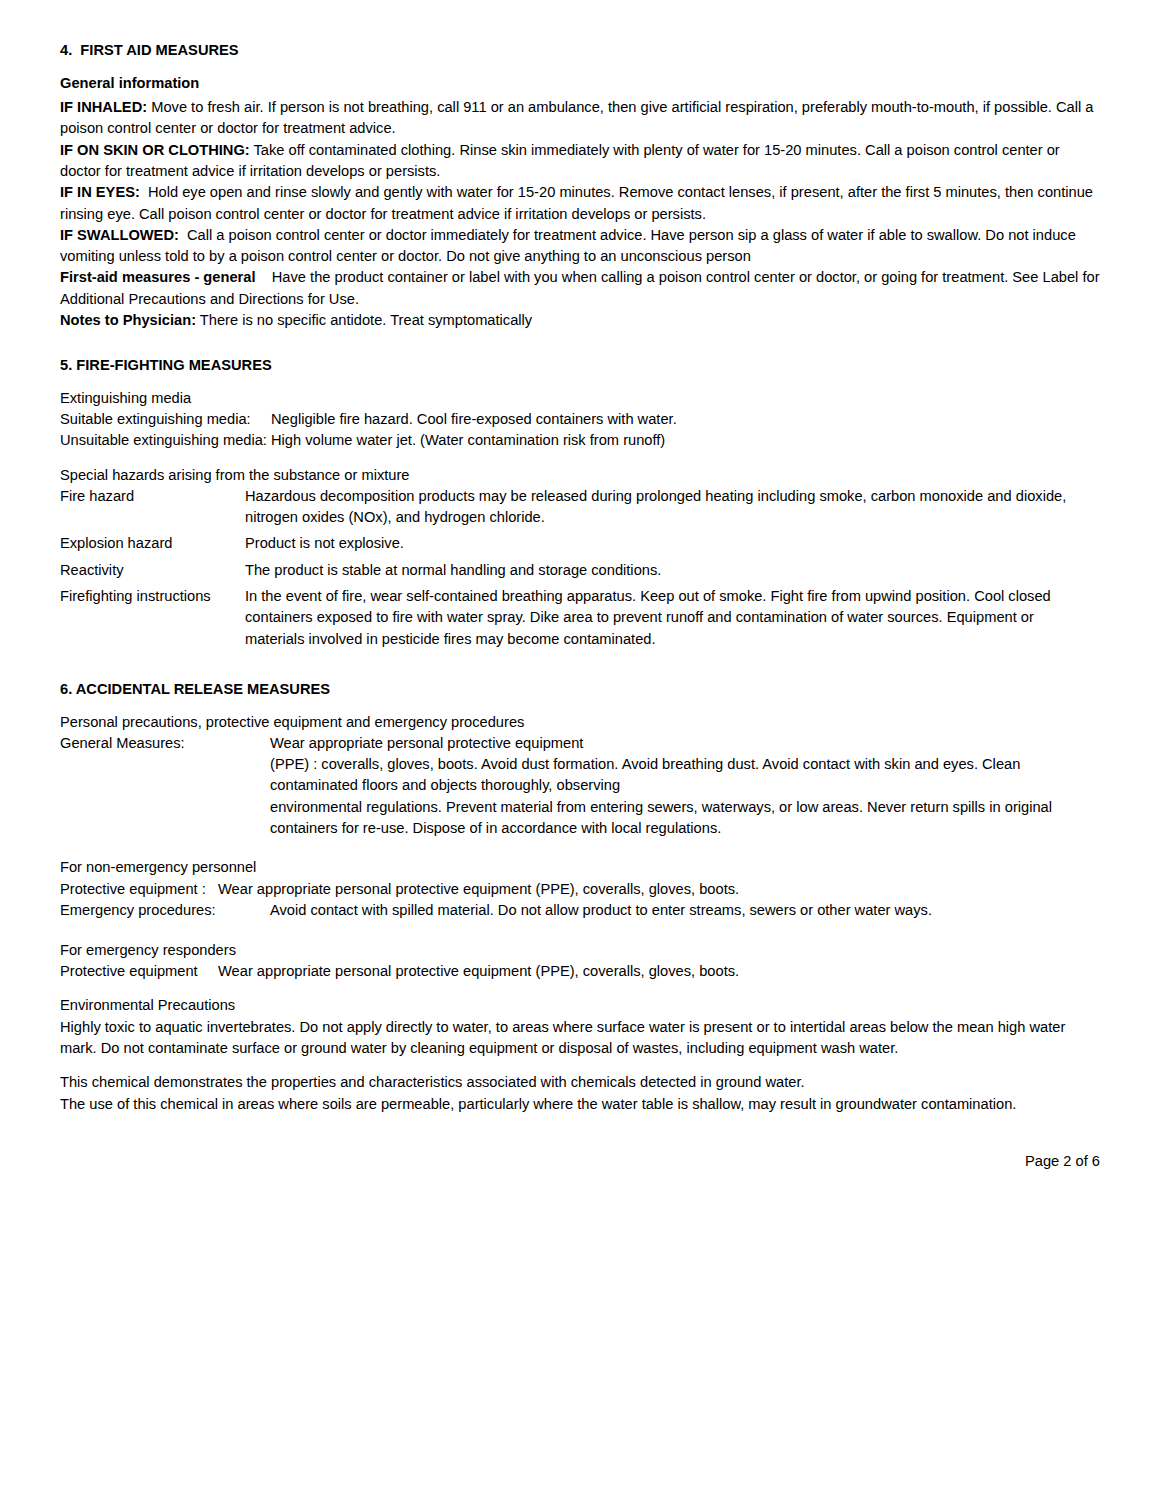4. FIRST AID MEASURES
General information
IF INHALED: Move to fresh air. If person is not breathing, call 911 or an ambulance, then give artificial respiration, preferably mouth-to-mouth, if possible. Call a poison control center or doctor for treatment advice.
IF ON SKIN OR CLOTHING: Take off contaminated clothing. Rinse skin immediately with plenty of water for 15-20 minutes. Call a poison control center or doctor for treatment advice if irritation develops or persists.
IF IN EYES: Hold eye open and rinse slowly and gently with water for 15-20 minutes. Remove contact lenses, if present, after the first 5 minutes, then continue rinsing eye. Call poison control center or doctor for treatment advice if irritation develops or persists.
IF SWALLOWED: Call a poison control center or doctor immediately for treatment advice. Have person sip a glass of water if able to swallow. Do not induce vomiting unless told to by a poison control center or doctor. Do not give anything to an unconscious person
First-aid measures - general Have the product container or label with you when calling a poison control center or doctor, or going for treatment. See Label for Additional Precautions and Directions for Use.
Notes to Physician: There is no specific antidote. Treat symptomatically
5. FIRE-FIGHTING MEASURES
Extinguishing media
Suitable extinguishing media: Negligible fire hazard. Cool fire-exposed containers with water.
Unsuitable extinguishing media: High volume water jet. (Water contamination risk from runoff)
Special hazards arising from the substance or mixture
| Fire hazard | Hazardous decomposition products may be released during prolonged heating including smoke, carbon monoxide and dioxide, nitrogen oxides (NOx), and hydrogen chloride. |
| Explosion hazard | Product is not explosive. |
| Reactivity | The product is stable at normal handling and storage conditions. |
| Firefighting instructions | In the event of fire, wear self-contained breathing apparatus. Keep out of smoke. Fight fire from upwind position. Cool closed containers exposed to fire with water spray. Dike area to prevent runoff and contamination of water sources. Equipment or materials involved in pesticide fires may become contaminated. |
6. ACCIDENTAL RELEASE MEASURES
Personal precautions, protective equipment and emergency procedures
| General Measures: | Wear appropriate personal protective equipment (PPE) : coveralls, gloves, boots. Avoid dust formation. Avoid breathing dust. Avoid contact with skin and eyes. Clean contaminated floors and objects thoroughly, observing environmental regulations. Prevent material from entering sewers, waterways, or low areas. Never return spills in original containers for re-use. Dispose of in accordance with local regulations. |
For non-emergency personnel
Protective equipment : Wear appropriate personal protective equipment (PPE), coveralls, gloves, boots.
| Emergency procedures: | Avoid contact with spilled material. Do not allow product to enter streams, sewers or other water ways. |
For emergency responders
Protective equipment Wear appropriate personal protective equipment (PPE), coveralls, gloves, boots.
Environmental Precautions
Highly toxic to aquatic invertebrates. Do not apply directly to water, to areas where surface water is present or to intertidal areas below the mean high water mark. Do not contaminate surface or ground water by cleaning equipment or disposal of wastes, including equipment wash water.
This chemical demonstrates the properties and characteristics associated with chemicals detected in ground water.
The use of this chemical in areas where soils are permeable, particularly where the water table is shallow, may result in groundwater contamination.
Page 2 of 6